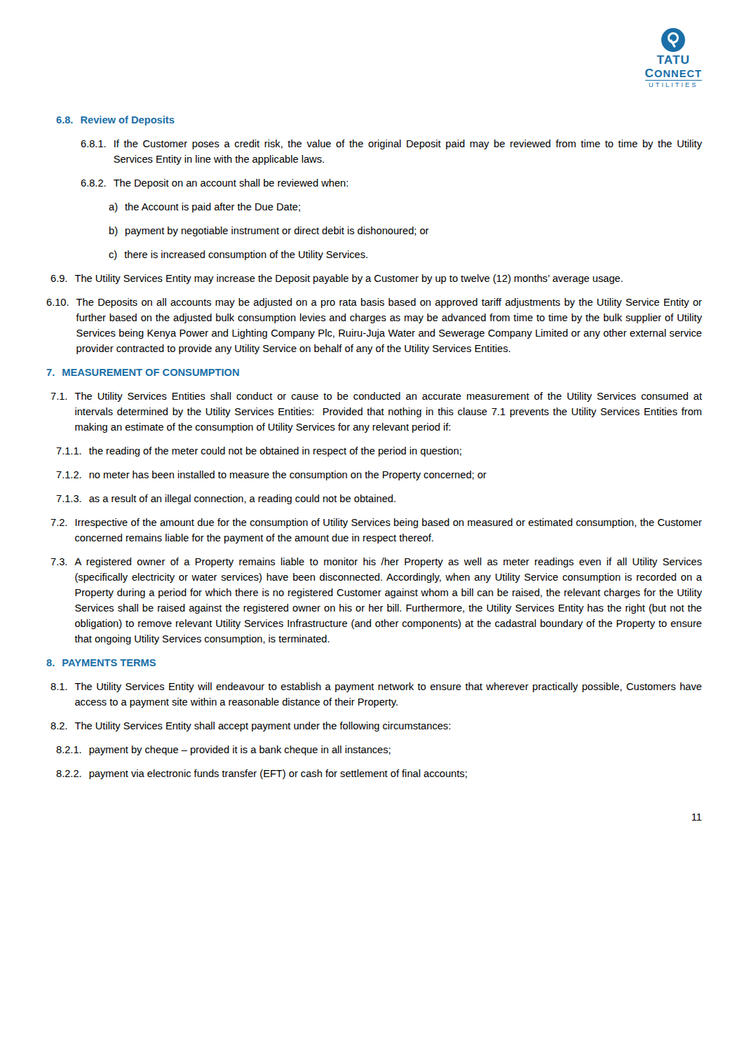TATU
CONNECT
UTILITIES
6.8.
Review of Deposits
6.8.1.
If the Customer poses a credit risk, the value of the original Deposit paid may be reviewed from time to time by the Utility Services Entity in line with the applicable laws.
6.8.2.
The Deposit on an account shall be reviewed when:
a)
the Account is paid after the Due Date;
b)
payment by negotiable instrument or direct debit is dishonoured; or
c)
there is increased consumption of the Utility Services.
6.9.
The Utility Services Entity may increase the Deposit payable by a Customer by up to twelve (12) months’ average usage.
6.10.
The Deposits on all accounts may be adjusted on a pro rata basis based on approved tariff adjustments by the Utility Service Entity or further based on the adjusted bulk consumption levies and charges as may be advanced from time to time by the bulk supplier of Utility Services being Kenya Power and Lighting Company Plc, Ruiru-Juja Water and Sewerage Company Limited or any other external service provider contracted to provide any Utility Service on behalf of any of the Utility Services Entities.
7.
MEASUREMENT OF CONSUMPTION
7.1.
The Utility Services Entities shall conduct or cause to be conducted an accurate measurement of the Utility Services consumed at intervals determined by the Utility Services Entities: Provided that nothing in this clause 7.1 prevents the Utility Services Entities from making an estimate of the consumption of Utility Services for any relevant period if:
7.1.1.
the reading of the meter could not be obtained in respect of the period in question;
7.1.2.
no meter has been installed to measure the consumption on the Property concerned; or
7.1.3.
as a result of an illegal connection, a reading could not be obtained.
7.2.
Irrespective of the amount due for the consumption of Utility Services being based on measured or estimated consumption, the Customer concerned remains liable for the payment of the amount due in respect thereof.
7.3.
A registered owner of a Property remains liable to monitor his /her Property as well as meter readings even if all Utility Services (specifically electricity or water services) have been disconnected. Accordingly, when any Utility Service consumption is recorded on a Property during a period for which there is no registered Customer against whom a bill can be raised, the relevant charges for the Utility Services shall be raised against the registered owner on his or her bill. Furthermore, the Utility Services Entity has the right (but not the obligation) to remove relevant Utility Services Infrastructure (and other components) at the cadastral boundary of the Property to ensure that ongoing Utility Services consumption, is terminated.
8.
PAYMENTS TERMS
8.1.
The Utility Services Entity will endeavour to establish a payment network to ensure that wherever practically possible, Customers have access to a payment site within a reasonable distance of their Property.
8.2.
The Utility Services Entity shall accept payment under the following circumstances:
8.2.1.
payment by cheque – provided it is a bank cheque in all instances;
8.2.2.
payment via electronic funds transfer (EFT) or cash for settlement of final accounts;
11